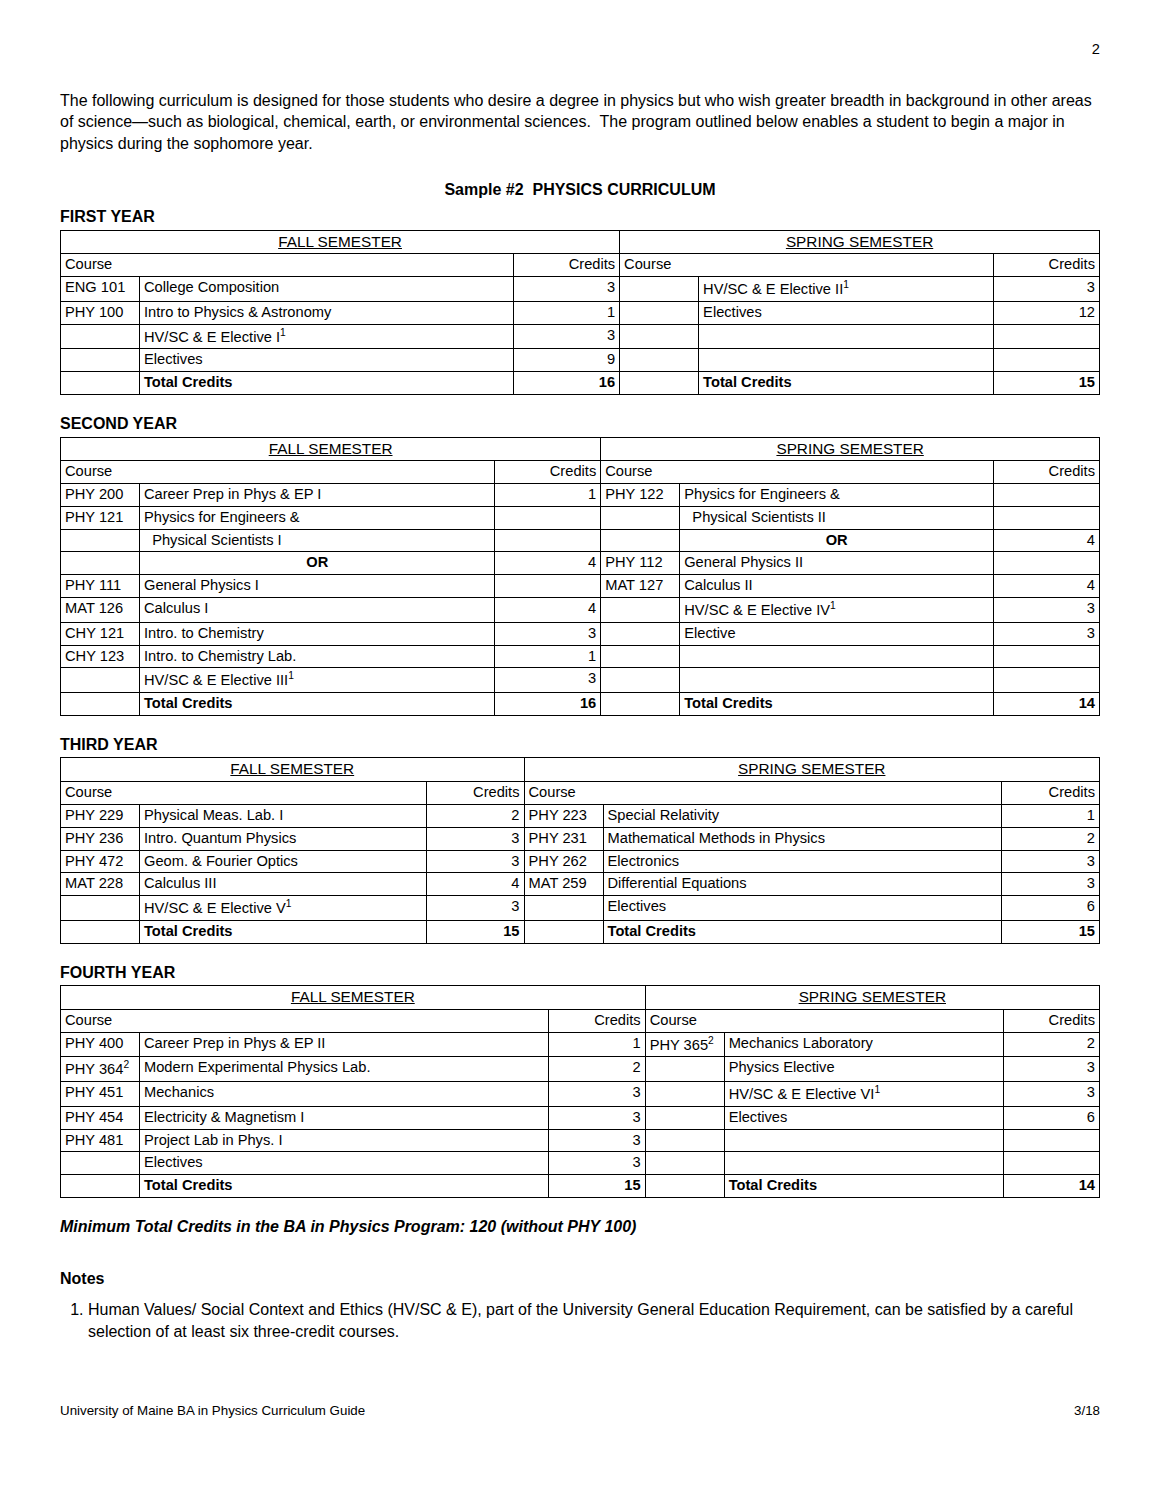2
The following curriculum is designed for those students who desire a degree in physics but who wish greater breadth in background in other areas of science—such as biological, chemical, earth, or environmental sciences. The program outlined below enables a student to begin a major in physics during the sophomore year.
Sample #2 PHYSICS CURRICULUM
FIRST YEAR
| FALL SEMESTER | SPRING SEMESTER |
| --- | --- |
| Course | Credits | Course | Credits |
| ENG 101 | College Composition | 3 | | HV/SC & E Elective II 1 | 3 |
| PHY 100 | Intro to Physics & Astronomy | 1 | | Electives | 12 |
| | HV/SC & E Elective I 1 | 3 | | | |
| | Electives | 9 | | | |
| | Total Credits | 16 | | Total Credits | 15 |
SECOND YEAR
| FALL SEMESTER | SPRING SEMESTER |
| --- | --- |
| Course | Credits | Course | Credits |
| PHY 200 | Career Prep in Phys & EP I | 1 | PHY 122 | Physics for Engineers & | |
| PHY 121 | Physics for Engineers & | | | Physical Scientists II | |
| | Physical Scientists I | | | OR | 4 |
| | OR | 4 | PHY 112 | General Physics II | |
| PHY 111 | General Physics I | | MAT 127 | Calculus II | 4 |
| MAT 126 | Calculus I | 4 | | HV/SC & E Elective IV 1 | 3 |
| CHY 121 | Intro. to Chemistry | 3 | | Elective | 3 |
| CHY 123 | Intro. to Chemistry Lab. | 1 | | | |
| | HV/SC & E Elective III 1 | 3 | | | |
| | Total Credits | 16 | | Total Credits | 14 |
THIRD YEAR
| FALL SEMESTER | SPRING SEMESTER |
| --- | --- |
| Course | Credits | Course | Credits |
| PHY 229 | Physical Meas. Lab. I | 2 | PHY 223 | Special Relativity | 1 |
| PHY 236 | Intro. Quantum Physics | 3 | PHY 231 | Mathematical Methods in Physics | 2 |
| PHY 472 | Geom. & Fourier Optics | 3 | PHY 262 | Electronics | 3 |
| MAT 228 | Calculus III | 4 | MAT 259 | Differential Equations | 3 |
| | HV/SC & E Elective V 1 | 3 | | Electives | 6 |
| | Total Credits | 15 | | Total Credits | 15 |
FOURTH YEAR
| FALL SEMESTER | SPRING SEMESTER |
| --- | --- |
| Course | Credits | Course | Credits |
| PHY 400 | Career Prep in Phys & EP II | 1 | PHY 365 2 | Mechanics Laboratory | 2 |
| PHY 364 2 | Modern Experimental Physics Lab. | 2 | | Physics Elective | 3 |
| PHY 451 | Mechanics | 3 | | HV/SC & E Elective VI 1 | 3 |
| PHY 454 | Electricity & Magnetism I | 3 | | Electives | 6 |
| PHY 481 | Project Lab in Phys. I | 3 | | | |
| | Electives | 3 | | | |
| | Total Credits | 15 | | Total Credits | 14 |
Minimum Total Credits in the BA in Physics Program: 120 (without PHY 100)
Notes
Human Values/ Social Context and Ethics (HV/SC & E), part of the University General Education Requirement, can be satisfied by a careful selection of at least six three-credit courses.
University of Maine BA in Physics Curriculum Guide 3/18